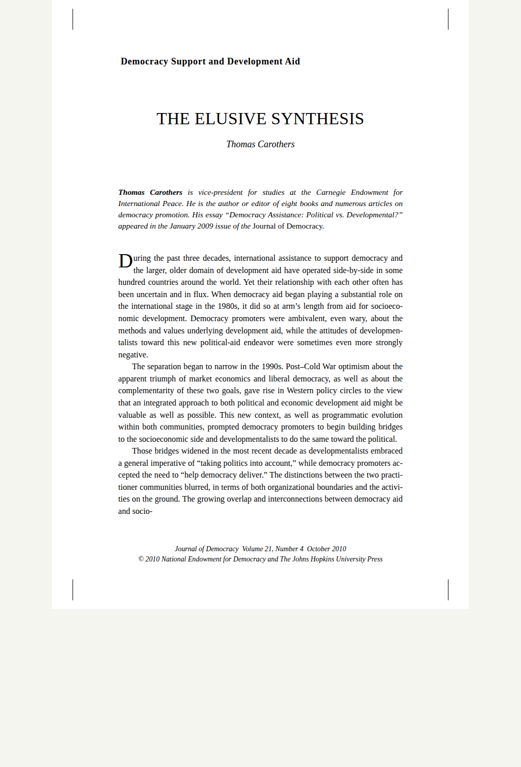Democracy Support and Development Aid
THE ELUSIVE SYNTHESIS
Thomas Carothers
Thomas Carothers is vice-president for studies at the Carnegie Endowment for International Peace. He is the author or editor of eight books and numerous articles on democracy promotion. His essay “Democracy Assistance: Political vs. Developmental?” appeared in the January 2009 issue of the Journal of Democracy.
During the past three decades, international assistance to support democracy and the larger, older domain of development aid have operated side-by-side in some hundred countries around the world. Yet their relationship with each other often has been uncertain and in flux. When democracy aid began playing a substantial role on the international stage in the 1980s, it did so at arm’s length from aid for socioeconomic development. Democracy promoters were ambivalent, even wary, about the methods and values underlying development aid, while the attitudes of developmentalists toward this new political-aid endeavor were sometimes even more strongly negative.
The separation began to narrow in the 1990s. Post–Cold War optimism about the apparent triumph of market economics and liberal democracy, as well as about the complementarity of these two goals, gave rise in Western policy circles to the view that an integrated approach to both political and economic development aid might be valuable as well as possible. This new context, as well as programmatic evolution within both communities, prompted democracy promoters to begin building bridges to the socioeconomic side and developmentalists to do the same toward the political.
Those bridges widened in the most recent decade as developmentalists embraced a general imperative of “taking politics into account,” while democracy promoters accepted the need to “help democracy deliver.” The distinctions between the two practitioner communities blurred, in terms of both organizational boundaries and the activities on the ground. The growing overlap and interconnections between democracy aid and socio-
Journal of Democracy Volume 21, Number 4 October 2010
© 2010 National Endowment for Democracy and The Johns Hopkins University Press